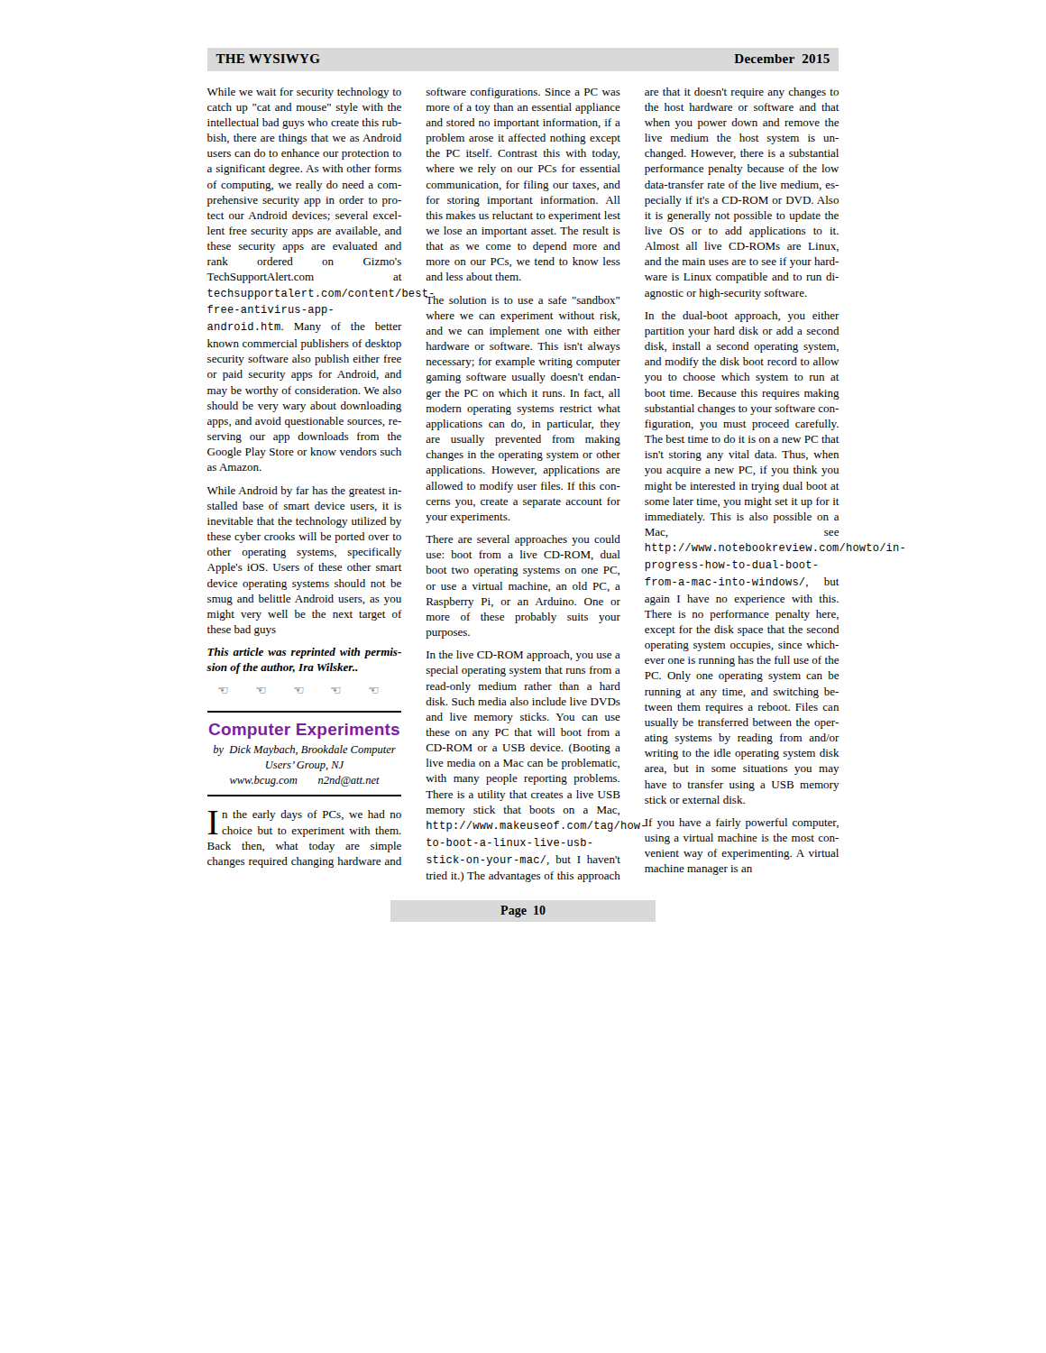THE WYSIWYG
December 2015
While we wait for security technology to catch up "cat and mouse" style with the intellectual bad guys who create this rubbish, there are things that we as Android users can do to enhance our protection to a significant degree. As with other forms of computing, we really do need a comprehensive security app in order to protect our Android devices; several excellent free security apps are available, and these security apps are evaluated and rank ordered on Gizmo's TechSupportAlert.com at techsupportalert.com/content/best-free-antivirus-app-android.htm. Many of the better known commercial publishers of desktop security software also publish either free or paid security apps for Android, and may be worthy of consideration. We also should be very wary about downloading apps, and avoid questionable sources, reserving our app downloads from the Google Play Store or know vendors such as Amazon.
While Android by far has the greatest installed base of smart device users, it is inevitable that the technology utilized by these cyber crooks will be ported over to other operating systems, specifically Apple's iOS. Users of these other smart device operating systems should not be smug and belittle Android users, as you might very well be the next target of these bad guys
This article was reprinted with permission of the author, Ira Wilsker..
☜ ☜ ☜ ☜ ☜
Computer Experiments
by Dick Maybach, Brookdale Computer Users’ Group, NJ www.bcug.com n2nd@att.net
In the early days of PCs, we had no choice but to experiment with them. Back then, what today are simple changes required changing hardware and software configurations. Since a PC was more of a toy than an essential appliance and stored no important information, if a problem arose it affected nothing except the PC itself. Contrast this with today, where we rely on our PCs for essential communication, for filing our taxes, and for storing important information. All this makes us reluctant to experiment lest we lose an important asset. The result is that as we come to depend more and more on our PCs, we tend to know less and less about them.
The solution is to use a safe "sandbox" where we can experiment without risk, and we can implement one with either hardware or software. This isn't always necessary; for example writing computer gaming software usually doesn't endanger the PC on which it runs. In fact, all modern operating systems restrict what applications can do, in particular, they are usually prevented from making changes in the operating system or other applications. However, applications are allowed to modify user files. If this concerns you, create a separate account for your experiments.
There are several approaches you could use: boot from a live CD-ROM, dual boot two operating systems on one PC, or use a virtual machine, an old PC, a Raspberry Pi, or an Arduino. One or more of these probably suits your purposes.
In the live CD-ROM approach, you use a special operating system that runs from a read-only medium rather than a hard disk. Such media also include live DVDs and live memory sticks. You can use these on any PC that will boot from a CD-ROM or a USB device. (Booting a live media on a Mac can be problematic, with many people reporting problems. There is a utility that creates a live USB memory stick that boots on a Mac, http://www.makeuseof.com/tag/how-to-boot-a-linux-live-usb-stick-on-your-mac/, but I haven't tried it.) The advantages of this approach are that it doesn't require any changes to the host hardware or software and that when you power down and remove the live medium the host system is unchanged. However, there is a substantial performance penalty because of the low data-transfer rate of the live medium, especially if it's a CD-ROM or DVD. Also it is generally not possible to update the live OS or to add applications to it. Almost all live CD-ROMs are Linux, and the main uses are to see if your hardware is Linux compatible and to run diagnostic or high-security software.
In the dual-boot approach, you either partition your hard disk or add a second disk, install a second operating system, and modify the disk boot record to allow you to choose which system to run at boot time. Because this requires making substantial changes to your software configuration, you must proceed carefully. The best time to do it is on a new PC that isn't storing any vital data. Thus, when you acquire a new PC, if you think you might be interested in trying dual boot at some later time, you might set it up for it immediately. This is also possible on a Mac, see http://www.notebookreview.com/howto/in-progress-how-to-dual-boot-from-a-mac-into-windows/, but again I have no experience with this. There is no performance penalty here, except for the disk space that the second operating system occupies, since whichever one is running has the full use of the PC. Only one operating system can be running at any time, and switching between them requires a reboot. Files can usually be transferred between the operating systems by reading from and/or writing to the idle operating system disk area, but in some situations you may have to transfer using a USB memory stick or external disk.
If you have a fairly powerful computer, using a virtual machine is the most convenient way of experimenting. A virtual machine manager is an
Page 10